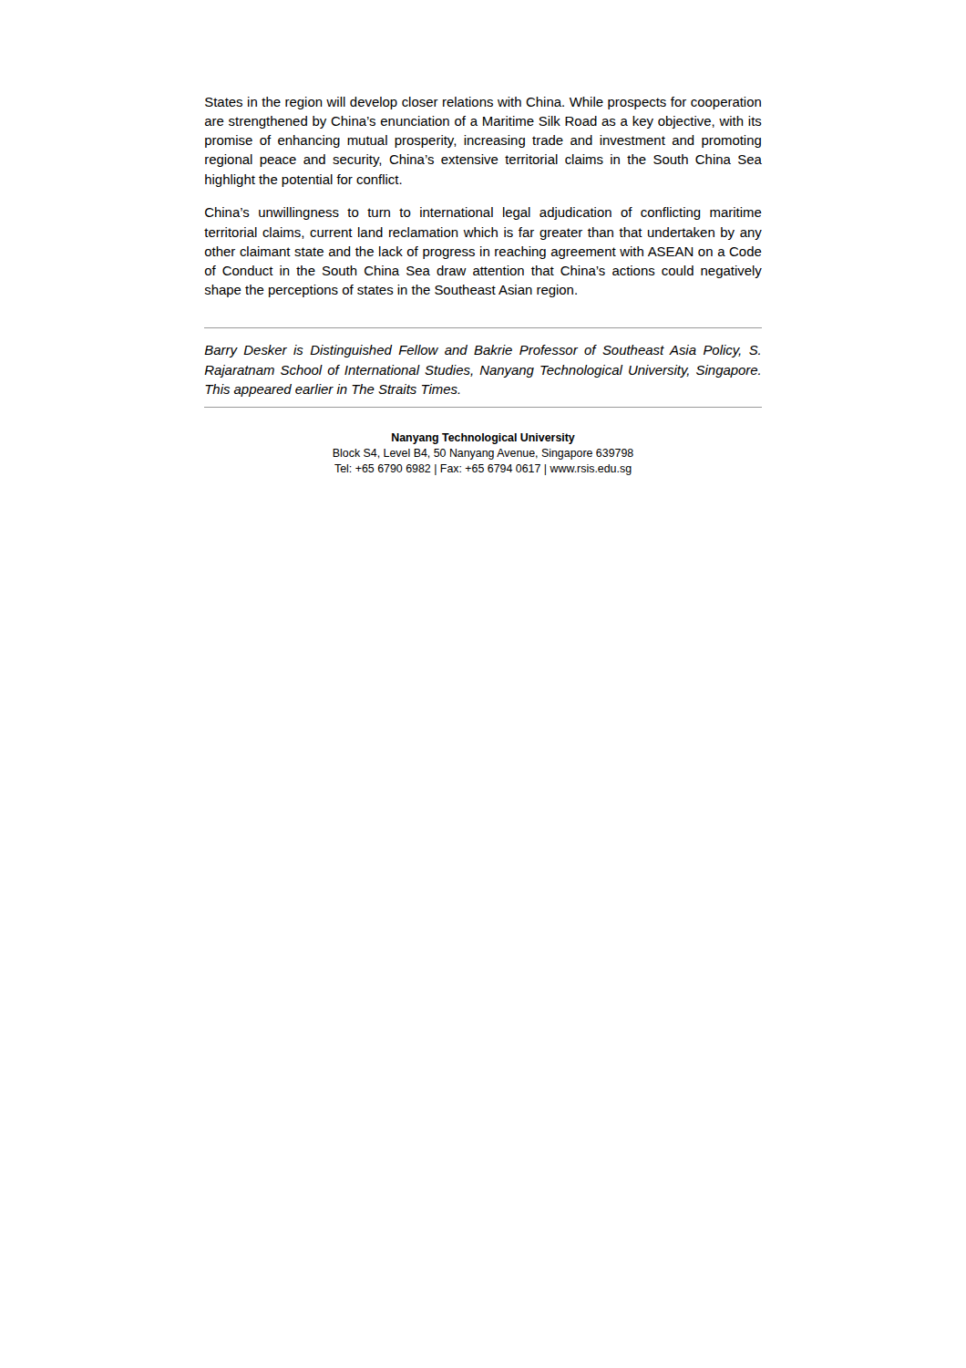States in the region will develop closer relations with China. While prospects for cooperation are strengthened by China’s enunciation of a Maritime Silk Road as a key objective, with its promise of enhancing mutual prosperity, increasing trade and investment and promoting regional peace and security, China’s extensive territorial claims in the South China Sea highlight the potential for conflict.
China’s unwillingness to turn to international legal adjudication of conflicting maritime territorial claims, current land reclamation which is far greater than that undertaken by any other claimant state and the lack of progress in reaching agreement with ASEAN on a Code of Conduct in the South China Sea draw attention that China’s actions could negatively shape the perceptions of states in the Southeast Asian region.
Barry Desker is Distinguished Fellow and Bakrie Professor of Southeast Asia Policy, S. Rajaratnam School of International Studies, Nanyang Technological University, Singapore. This appeared earlier in The Straits Times.
Nanyang Technological University
Block S4, Level B4, 50 Nanyang Avenue, Singapore 639798
Tel: +65 6790 6982 | Fax: +65 6794 0617 | www.rsis.edu.sg